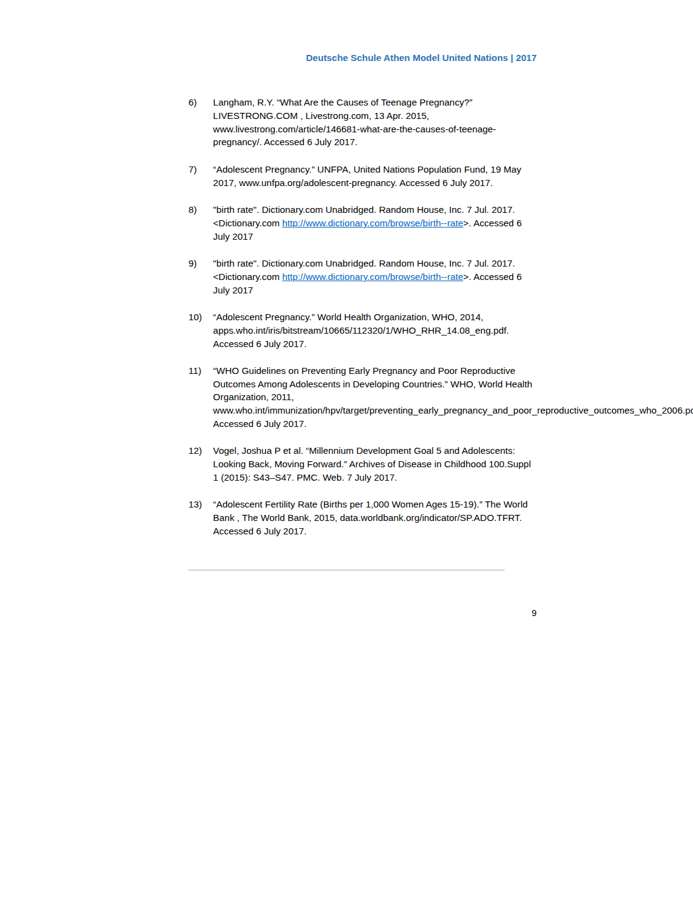Deutsche Schule Athen Model United Nations | 2017
Langham, R.Y. “What Are the Causes of Teenage Pregnancy?” LIVESTRONG.COM , Livestrong.com, 13 Apr. 2015, www.livestrong.com/article/146681-what-are-the-causes-of-teenage-pregnancy/. Accessed 6 July 2017.
“Adolescent Pregnancy.” UNFPA, United Nations Population Fund, 19 May 2017, www.unfpa.org/adolescent-pregnancy. Accessed 6 July 2017.
"birth rate". Dictionary.com Unabridged. Random House, Inc. 7 Jul. 2017. <Dictionary.com http://www.dictionary.com/browse/birth--rate>. Accessed 6 July 2017
"birth rate". Dictionary.com Unabridged. Random House, Inc. 7 Jul. 2017. <Dictionary.com http://www.dictionary.com/browse/birth--rate>. Accessed 6 July 2017
“Adolescent Pregnancy.” World Health Organization, WHO, 2014, apps.who.int/iris/bitstream/10665/112320/1/WHO_RHR_14.08_eng.pdf. Accessed 6 July 2017.
“WHO Guidelines on Preventing Early Pregnancy and Poor Reproductive Outcomes Among Adolescents in Developing Countries.” WHO, World Health Organization, 2011, www.who.int/immunization/hpv/target/preventing_early_pregnancy_and_poor_reproductive_outcomes_who_2006.pdf. Accessed 6 July 2017.
Vogel, Joshua P et al. “Millennium Development Goal 5 and Adolescents: Looking Back, Moving Forward.” Archives of Disease in Childhood 100.Suppl 1 (2015): S43–S47. PMC. Web. 7 July 2017.
“Adolescent Fertility Rate (Births per 1,000 Women Ages 15-19).” The World Bank , The World Bank, 2015, data.worldbank.org/indicator/SP.ADO.TFRT. Accessed 6 July 2017.
9